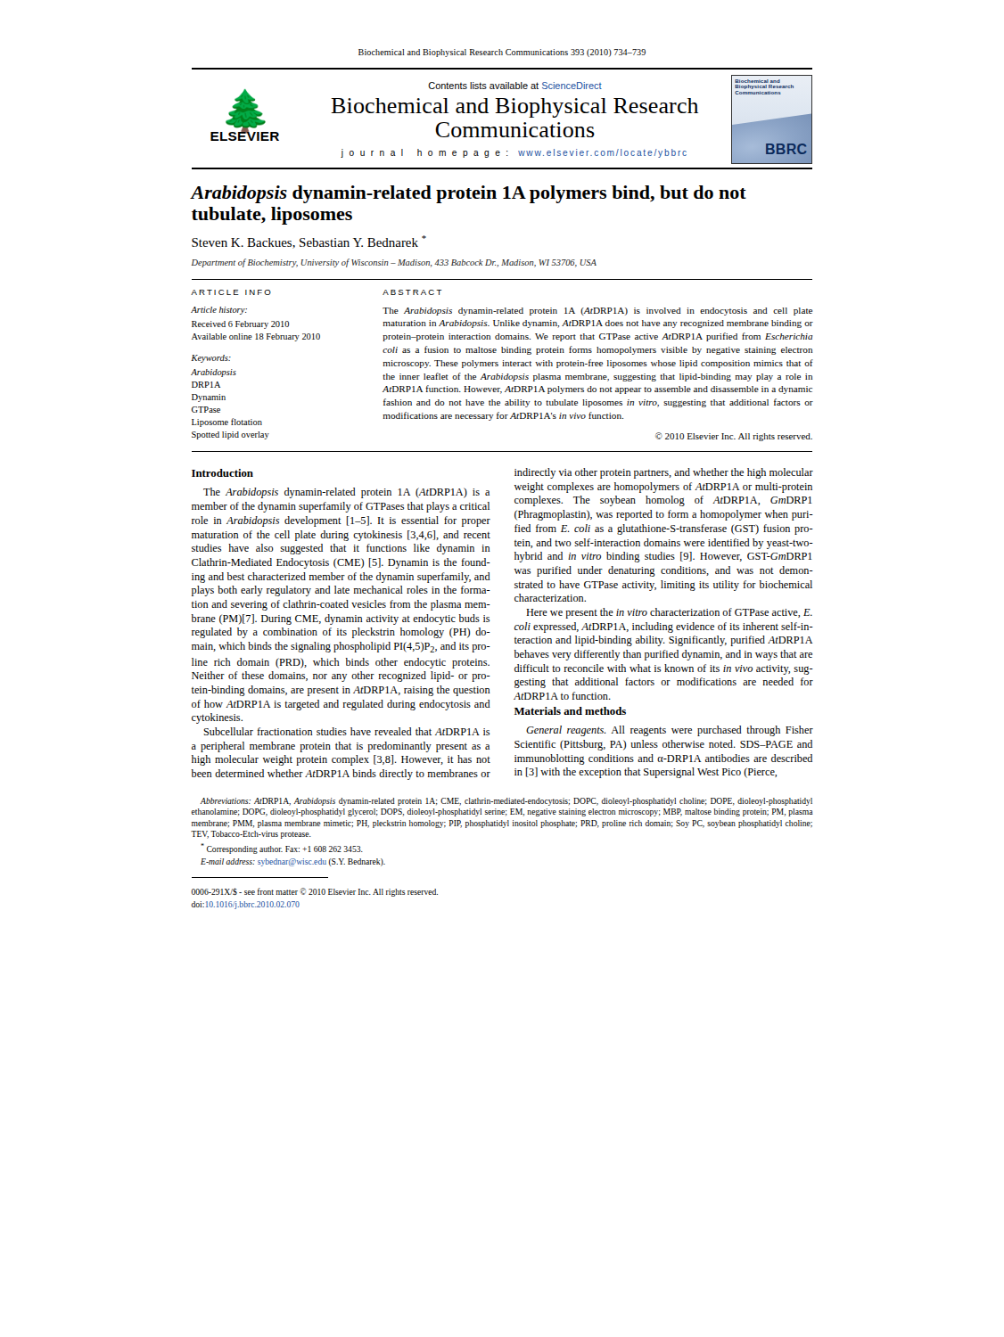Biochemical and Biophysical Research Communications 393 (2010) 734–739
🌲
ELSEVIER
Contents lists available at ScienceDirect
Biochemical and Biophysical Research Communications
j o u r n a l h o m e p a g e : www.elsevier.com/locate/ybbrc
Biochemical and
Biophysical Research
Communications
BBRC
Arabidopsis dynamin-related protein 1A polymers bind, but do not tubulate, liposomes
Steven K. Backues, Sebastian Y. Bednarek *
Department of Biochemistry, University of Wisconsin – Madison, 433 Babcock Dr., Madison, WI 53706, USA
Article info
Article history:
Received 6 February 2010
Available online 18 February 2010
Keywords:
Arabidopsis
DRP1A
Dynamin
GTPase
Liposome flotation
Spotted lipid overlay
Abstract
The Arabidopsis dynamin-related protein 1A (At DRP1A) is involved in endocytosis and cell plate maturation in Arabidopsis. Unlike dynamin, At DRP1A does not have any recognized membrane binding or protein–protein interaction domains. We report that GTPase active At DRP1A purified from Escherichia coli as a fusion to maltose binding protein forms homopolymers visible by negative staining electron microscopy. These polymers interact with protein-free liposomes whose lipid composition mimics that of the inner leaflet of the Arabidopsis plasma membrane, suggesting that lipid-binding may play a role in At DRP1A function. However, At DRP1A polymers do not appear to assemble and disassemble in a dynamic fashion and do not have the ability to tubulate liposomes in vitro, suggesting that additional factors or modifications are necessary for At DRP1A's in vivo function.
© 2010 Elsevier Inc. All rights reserved.
Introduction
The Arabidopsis dynamin-related protein 1A (At DRP1A) is a member of the dynamin superfamily of GTPases that plays a critical role in Arabidopsis development [1–5]. It is essential for proper maturation of the cell plate during cytokinesis [3,4,6], and recent studies have also suggested that it functions like dynamin in Clathrin-Mediated Endocytosis (CME) [5]. Dynamin is the founding and best characterized member of the dynamin superfamily, and plays both early regulatory and late mechanical roles in the formation and severing of clathrin-coated vesicles from the plasma membrane (PM)[7]. During CME, dynamin activity at endocytic buds is regulated by a combination of its pleckstrin homology (PH) domain, which binds the signaling phospholipid PI(4,5)P2, and its proline rich domain (PRD), which binds other endocytic proteins. Neither of these domains, nor any other recognized lipid- or protein-binding domains, are present in At DRP1A, raising the question of how At DRP1A is targeted and regulated during endocytosis and cytokinesis.
Subcellular fractionation studies have revealed that At DRP1A is a peripheral membrane protein that is predominantly present as a high molecular weight protein complex [3,8]. However, it has not been determined whether At DRP1A binds directly to membranes or indirectly via other protein partners, and whether the high molecular weight complexes are homopolymers of At DRP1A or multi-protein complexes. The soybean homolog of At DRP1A, Gm DRP1 (Phragmoplastin), was reported to form a homopolymer when purified from E. coli as a glutathione-S-transferase (GST) fusion protein, and two self-interaction domains were identified by yeast-two-hybrid and in vitro binding studies [9]. However, GST-Gm DRP1 was purified under denaturing conditions, and was not demonstrated to have GTPase activity, limiting its utility for biochemical characterization.
Here we present the in vitro characterization of GTPase active, E. coli expressed, At DRP1A, including evidence of its inherent self-interaction and lipid-binding ability. Significantly, purified At DRP1A behaves very differently than purified dynamin, and in ways that are difficult to reconcile with what is known of its in vivo activity, suggesting that additional factors or modifications are needed for At DRP1A to function.
Materials and methods
General reagents. All reagents were purchased through Fisher Scientific (Pittsburg, PA) unless otherwise noted. SDS–PAGE and immunoblotting conditions and α-DRP1A antibodies are described in [3] with the exception that Supersignal West Pico (Pierce,
Abbreviations: At DRP1A, Arabidopsis dynamin-related protein 1A; CME, clathrin-mediated-endocytosis; DOPC, dioleoyl-phosphatidyl choline; DOPE, dioleoyl-phosphatidyl ethanolamine; DOPG, dioleoyl-phosphatidyl glycerol; DOPS, dioleoyl-phosphatidyl serine; EM, negative staining electron microscopy; MBP, maltose binding protein; PM, plasma membrane; PMM, plasma membrane mimetic; PH, pleckstrin homology; PIP, phosphatidyl inositol phosphate; PRD, proline rich domain; Soy PC, soybean phosphatidyl choline; TEV, Tobacco-Etch-virus protease.
* Corresponding author. Fax: +1 608 262 3453.
E-mail address: sybednar@wisc.edu (S.Y. Bednarek).
0006-291X/$ - see front matter © 2010 Elsevier Inc. All rights reserved.
doi:10.1016/j.bbrc.2010.02.070